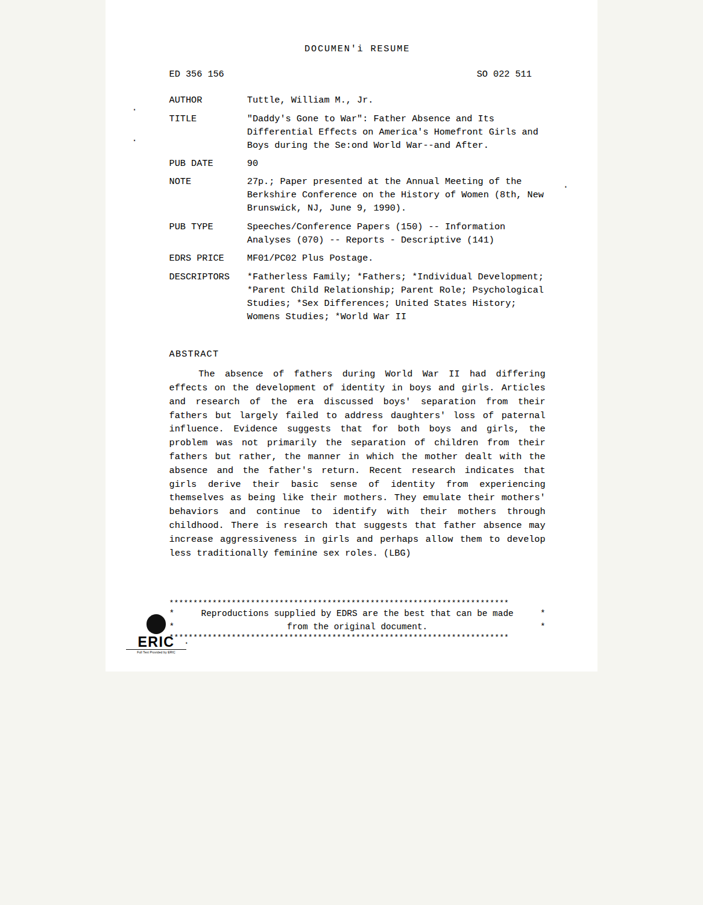.
.
.
DOCUMEN'i RESUME
ED 356 156 SO 022 511
| AUTHOR | Tuttle, William M., Jr. |
| TITLE | "Daddy's Gone to War": Father Absence and Its Differential Effects on America's Homefront Girls and Boys during the Se:ond World War--and After. |
| PUB DATE | 90 |
| NOTE | 27p.; Paper presented at the Annual Meeting of the Berkshire Conference on the History of Women (8th, New Brunswick, NJ, June 9, 1990). |
| PUB TYPE | Speeches/Conference Papers (150) -- Information Analyses (070) -- Reports - Descriptive (141) |
| EDRS PRICE | MF01/PC02 Plus Postage. |
| DESCRIPTORS | *Fatherless Family; *Fathers; *Individual Development; *Parent Child Relationship; Parent Role; Psychological Studies; *Sex Differences; United States History; Womens Studies; *World War II |
ABSTRACT
The absence of fathers during World War II had differing effects on the development of identity in boys and girls. Articles and research of the era discussed boys' separation from their fathers but largely failed to address daughters' loss of paternal influence. Evidence suggests that for both boys and girls, the problem was not primarily the separation of children from their fathers but rather, the manner in which the mother dealt with the absence and the father's return. Recent research indicates that girls derive their basic sense of identity from experiencing themselves as being like their mothers. They emulate their mothers' behaviors and continue to identify with their mothers through childhood. There is research that suggests that father absence may increase aggressiveness in girls and perhaps allow them to develop less traditionally feminine sex roles. (LBG)
***********************************************************************
*
*
Reproductions supplied by EDRS are the best that can be made
from the original document.
*
*
***********************************************************************
ERIC
Full Text Provided by ERIC
.